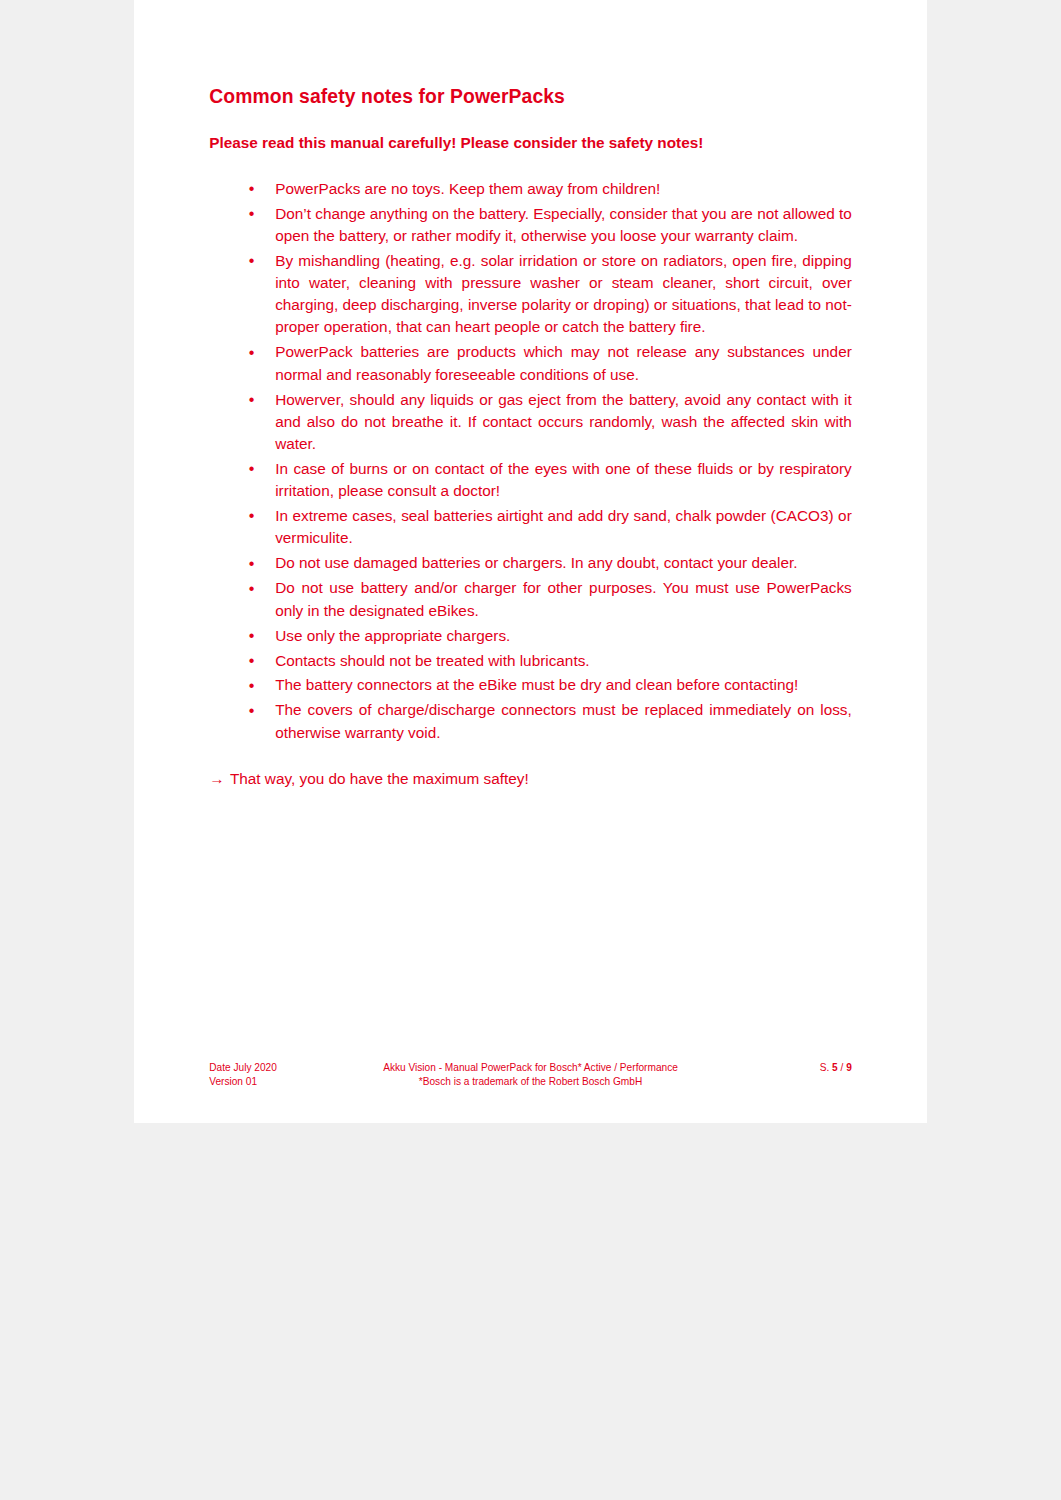Common safety notes for PowerPacks
Please read this manual carefully! Please consider the safety notes!
PowerPacks are no toys. Keep them away from children!
Don’t change anything on the battery. Especially, consider that you are not allowed to open the battery, or rather modify it, otherwise you loose your warranty claim.
By mishandling (heating, e.g. solar irridation or store on radiators, open fire, dipping into water, cleaning with pressure washer or steam cleaner, short circuit, over charging, deep discharging, inverse polarity or droping) or situations, that lead to not-proper operation, that can heart people or catch the battery fire.
PowerPack batteries are products which may not release any substances under normal and reasonably foreseeable conditions of use.
Howerver, should any liquids or gas eject from the battery, avoid any contact with it and also do not breathe it. If contact occurs randomly, wash the affected skin with water.
In case of burns or on contact of the eyes with one of these fluids or by respiratory irritation, please consult a doctor!
In extreme cases, seal batteries airtight and add dry sand, chalk powder (CACO3) or vermiculite.
Do not use damaged batteries or chargers. In any doubt, contact your dealer.
Do not use battery and/or charger for other purposes. You must use PowerPacks only in the designated eBikes.
Use only the appropriate chargers.
Contacts should not be treated with lubricants.
The battery connectors at the eBike must be dry and clean before contacting!
The covers of charge/discharge connectors must be replaced immediately on loss, otherwise warranty void.
→That way, you do have the maximum saftey!
Date July 2020
Version 01
Akku Vision - Manual PowerPack for Bosch* Active / Performance *Bosch is a trademark of the Robert Bosch GmbH
S. 5 / 9